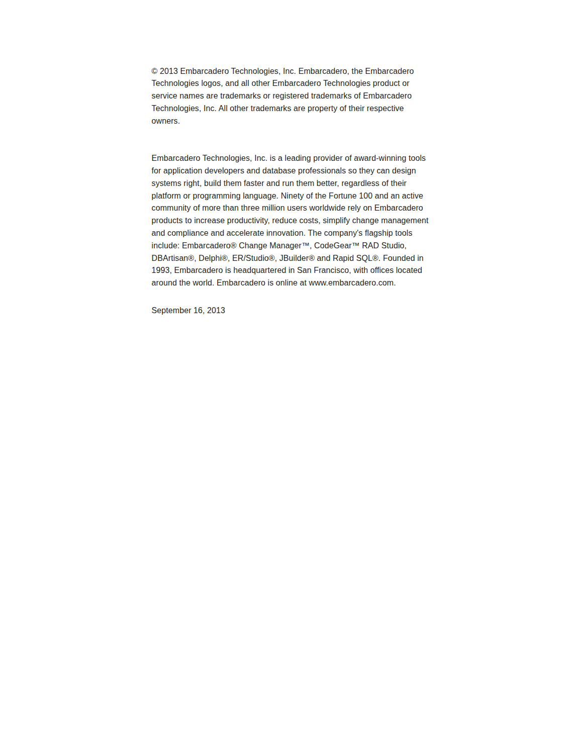© 2013 Embarcadero Technologies, Inc. Embarcadero, the Embarcadero Technologies logos, and all other Embarcadero Technologies product or service names are trademarks or registered trademarks of Embarcadero Technologies, Inc. All other trademarks are property of their respective owners.
Embarcadero Technologies, Inc. is a leading provider of award-winning tools for application developers and database professionals so they can design systems right, build them faster and run them better, regardless of their platform or programming language. Ninety of the Fortune 100 and an active community of more than three million users worldwide rely on Embarcadero products to increase productivity, reduce costs, simplify change management and compliance and accelerate innovation. The company's flagship tools include: Embarcadero® Change Manager™, CodeGear™ RAD Studio, DBArtisan®, Delphi®, ER/Studio®, JBuilder® and Rapid SQL®. Founded in 1993, Embarcadero is headquartered in San Francisco, with offices located around the world. Embarcadero is online at www.embarcadero.com.
September 16, 2013